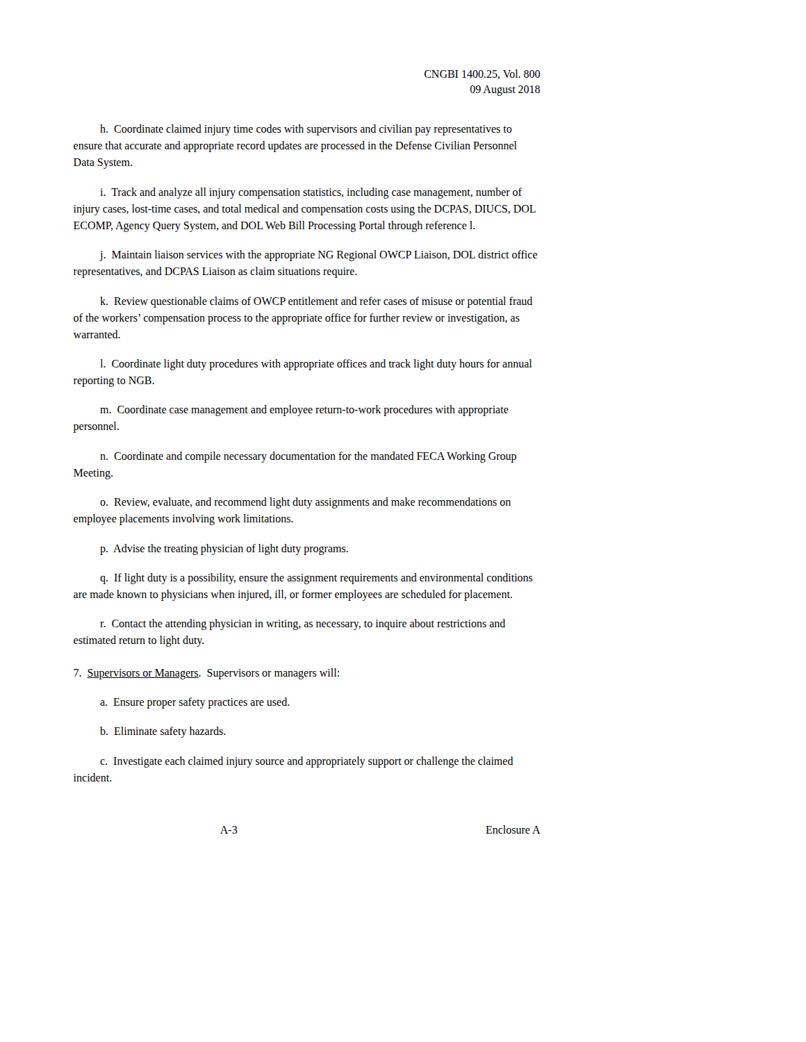CNGBI 1400.25, Vol. 800
09 August 2018
h. Coordinate claimed injury time codes with supervisors and civilian pay representatives to ensure that accurate and appropriate record updates are processed in the Defense Civilian Personnel Data System.
i. Track and analyze all injury compensation statistics, including case management, number of injury cases, lost-time cases, and total medical and compensation costs using the DCPAS, DIUCS, DOL ECOMP, Agency Query System, and DOL Web Bill Processing Portal through reference l.
j. Maintain liaison services with the appropriate NG Regional OWCP Liaison, DOL district office representatives, and DCPAS Liaison as claim situations require.
k. Review questionable claims of OWCP entitlement and refer cases of misuse or potential fraud of the workers’ compensation process to the appropriate office for further review or investigation, as warranted.
l. Coordinate light duty procedures with appropriate offices and track light duty hours for annual reporting to NGB.
m. Coordinate case management and employee return-to-work procedures with appropriate personnel.
n. Coordinate and compile necessary documentation for the mandated FECA Working Group Meeting.
o. Review, evaluate, and recommend light duty assignments and make recommendations on employee placements involving work limitations.
p. Advise the treating physician of light duty programs.
q. If light duty is a possibility, ensure the assignment requirements and environmental conditions are made known to physicians when injured, ill, or former employees are scheduled for placement.
r. Contact the attending physician in writing, as necessary, to inquire about restrictions and estimated return to light duty.
7. Supervisors or Managers. Supervisors or managers will:
a. Ensure proper safety practices are used.
b. Eliminate safety hazards.
c. Investigate each claimed injury source and appropriately support or challenge the claimed incident.
A-3 Enclosure A